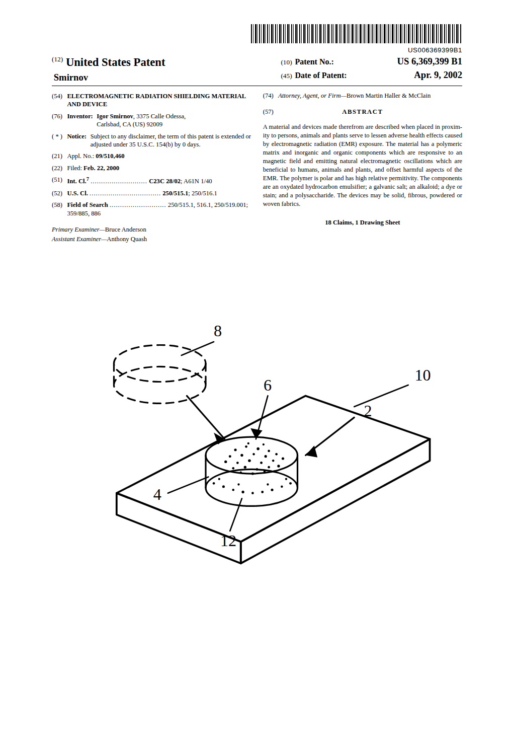US006369399B1
(12) United States Patent
Smirnov
(10) Patent No.: US 6,369,399 B1
(45) Date of Patent: Apr. 9, 2002
(54)
Electromagnetic Radiation Shielding Material and Device
(76)
| Inventor: | Igor Smirnov , 3375 Calle Odessa, Carlsbad, CA (US) 92009 |
( * )
| Notice: | Subject to any disclaimer, the term of this patent is extended or adjusted under 35 U.S.C. 154(b) by 0 days. |
(21)
Appl. No.: 09/510,460
(22)
Filed: Feb. 22, 2000
(51)
Int. Cl.7 ........................... C23C 28/02; A61N 1/40
(52)
U.S. Cl. .................................. 250/515.1; 250/516.1
(58)
Field of Search ........................... 250/515.1, 516.1, 250/519.001; 359/885, 886
Primary Examiner—Bruce Anderson
Assistant Examiner—Anthony Quash
(74)
Attorney, Agent, or Firm—Brown Martin Haller & McClain
(57)
ABSTRACT
A material and devices made therefrom are described when placed in proximity to persons, animals and plants serve to lessen adverse health effects caused by electromagnetic radiation (EMR) exposure. The material has a polymeric matrix and inorganic and organic components which are responsive to an magnetic field and emitting natural electromagnetic oscillations which are beneficial to humans, animals and plants, and offset harmful aspects of the EMR. The polymer is polar and has high relative permitivity. The components are an oxydated hydrocarbon emulsifier; a galvanic salt; an alkaloid; a dye or stain; and a polysaccharide. The devices may be solid, fibrous, powdered or woven fabrics.
18 Claims, 1 Drawing Sheet
8 6 2 10 4 12